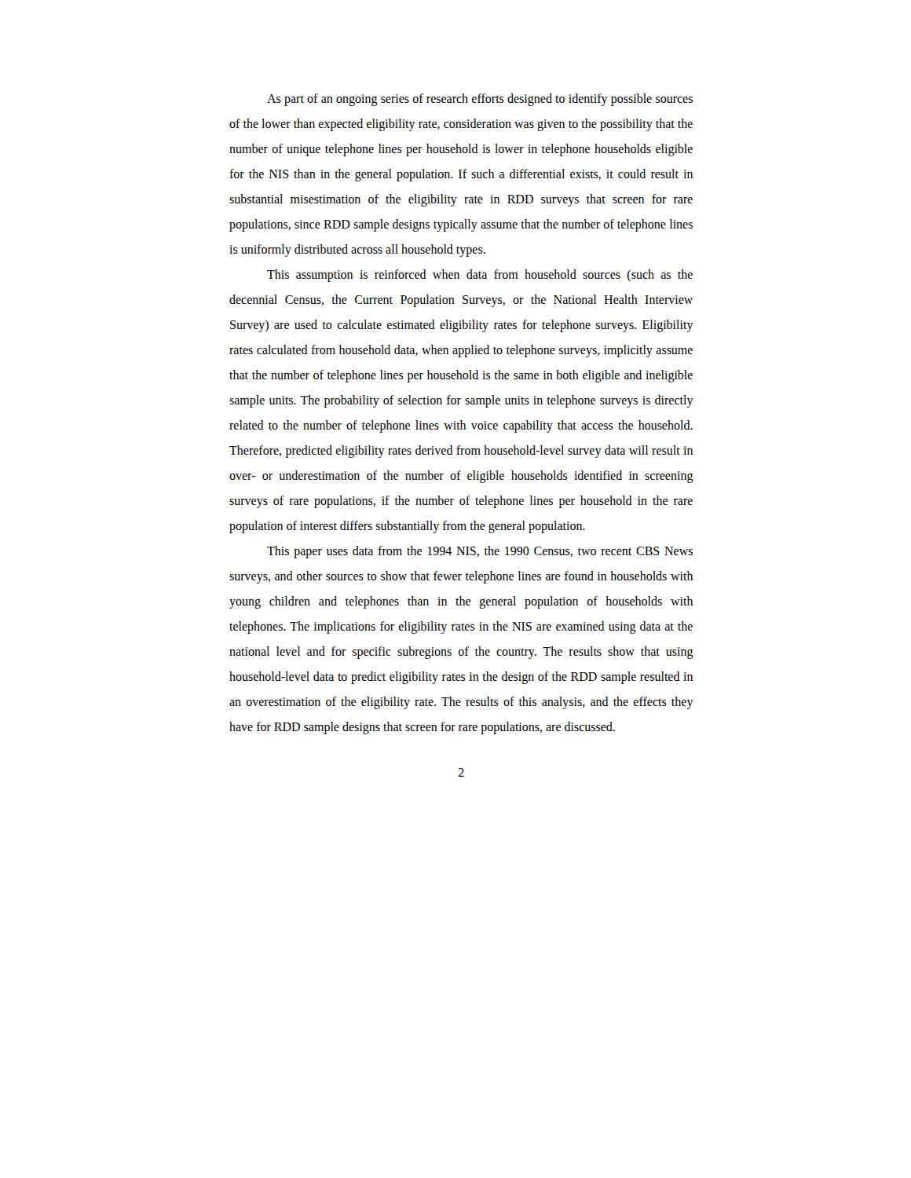As part of an ongoing series of research efforts designed to identify possible sources of the lower than expected eligibility rate, consideration was given to the possibility that the number of unique telephone lines per household is lower in telephone households eligible for the NIS than in the general population. If such a differential exists, it could result in substantial misestimation of the eligibility rate in RDD surveys that screen for rare populations, since RDD sample designs typically assume that the number of telephone lines is uniformly distributed across all household types.
This assumption is reinforced when data from household sources (such as the decennial Census, the Current Population Surveys, or the National Health Interview Survey) are used to calculate estimated eligibility rates for telephone surveys. Eligibility rates calculated from household data, when applied to telephone surveys, implicitly assume that the number of telephone lines per household is the same in both eligible and ineligible sample units. The probability of selection for sample units in telephone surveys is directly related to the number of telephone lines with voice capability that access the household. Therefore, predicted eligibility rates derived from household-level survey data will result in over- or underestimation of the number of eligible households identified in screening surveys of rare populations, if the number of telephone lines per household in the rare population of interest differs substantially from the general population.
This paper uses data from the 1994 NIS, the 1990 Census, two recent CBS News surveys, and other sources to show that fewer telephone lines are found in households with young children and telephones than in the general population of households with telephones. The implications for eligibility rates in the NIS are examined using data at the national level and for specific subregions of the country. The results show that using household-level data to predict eligibility rates in the design of the RDD sample resulted in an overestimation of the eligibility rate. The results of this analysis, and the effects they have for RDD sample designs that screen for rare populations, are discussed.
2